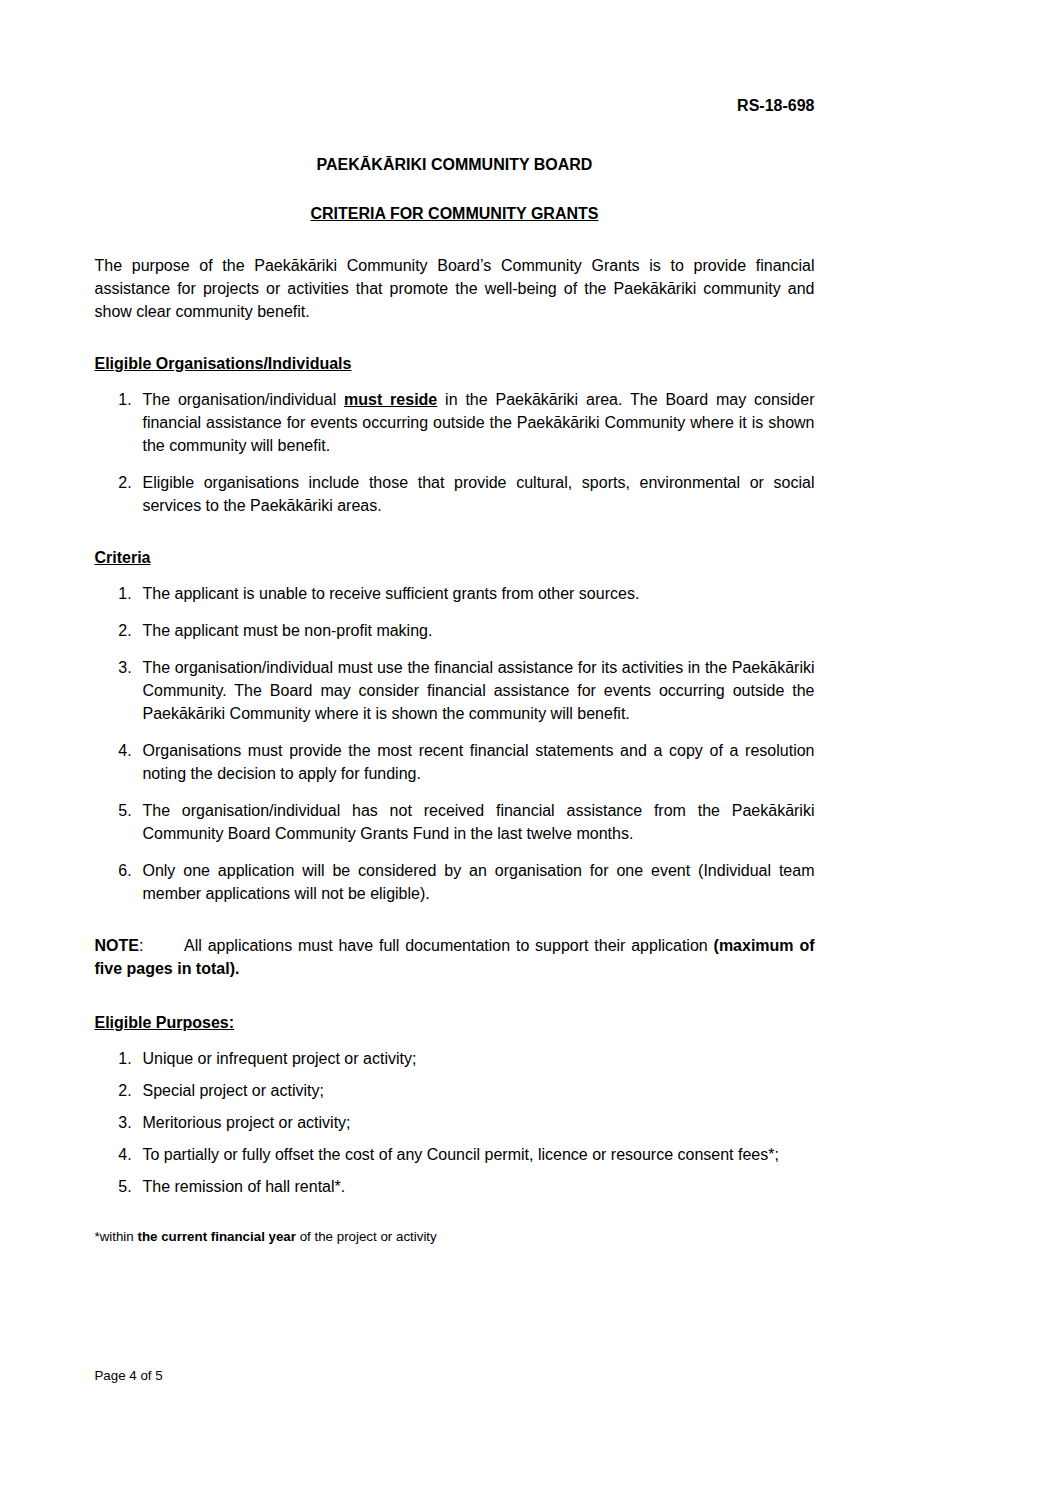RS-18-698
PAEKĀKĀRIKI COMMUNITY BOARD
CRITERIA FOR COMMUNITY GRANTS
The purpose of the Paekākāriki Community Board’s Community Grants is to provide financial assistance for projects or activities that promote the well-being of the Paekākāriki community and show clear community benefit.
Eligible Organisations/Individuals
The organisation/individual must reside in the Paekākāriki area. The Board may consider financial assistance for events occurring outside the Paekākāriki Community where it is shown the community will benefit.
Eligible organisations include those that provide cultural, sports, environmental or social services to the Paekākāriki areas.
Criteria
The applicant is unable to receive sufficient grants from other sources.
The applicant must be non-profit making.
The organisation/individual must use the financial assistance for its activities in the Paekākāriki Community. The Board may consider financial assistance for events occurring outside the Paekākāriki Community where it is shown the community will benefit.
Organisations must provide the most recent financial statements and a copy of a resolution noting the decision to apply for funding.
The organisation/individual has not received financial assistance from the Paekākāriki Community Board Community Grants Fund in the last twelve months.
Only one application will be considered by an organisation for one event (Individual team member applications will not be eligible).
NOTE: All applications must have full documentation to support their application (maximum of five pages in total).
Eligible Purposes:
Unique or infrequent project or activity;
Special project or activity;
Meritorious project or activity;
To partially or fully offset the cost of any Council permit, licence or resource consent fees*;
The remission of hall rental*.
*within the current financial year of the project or activity
Page 4 of 5